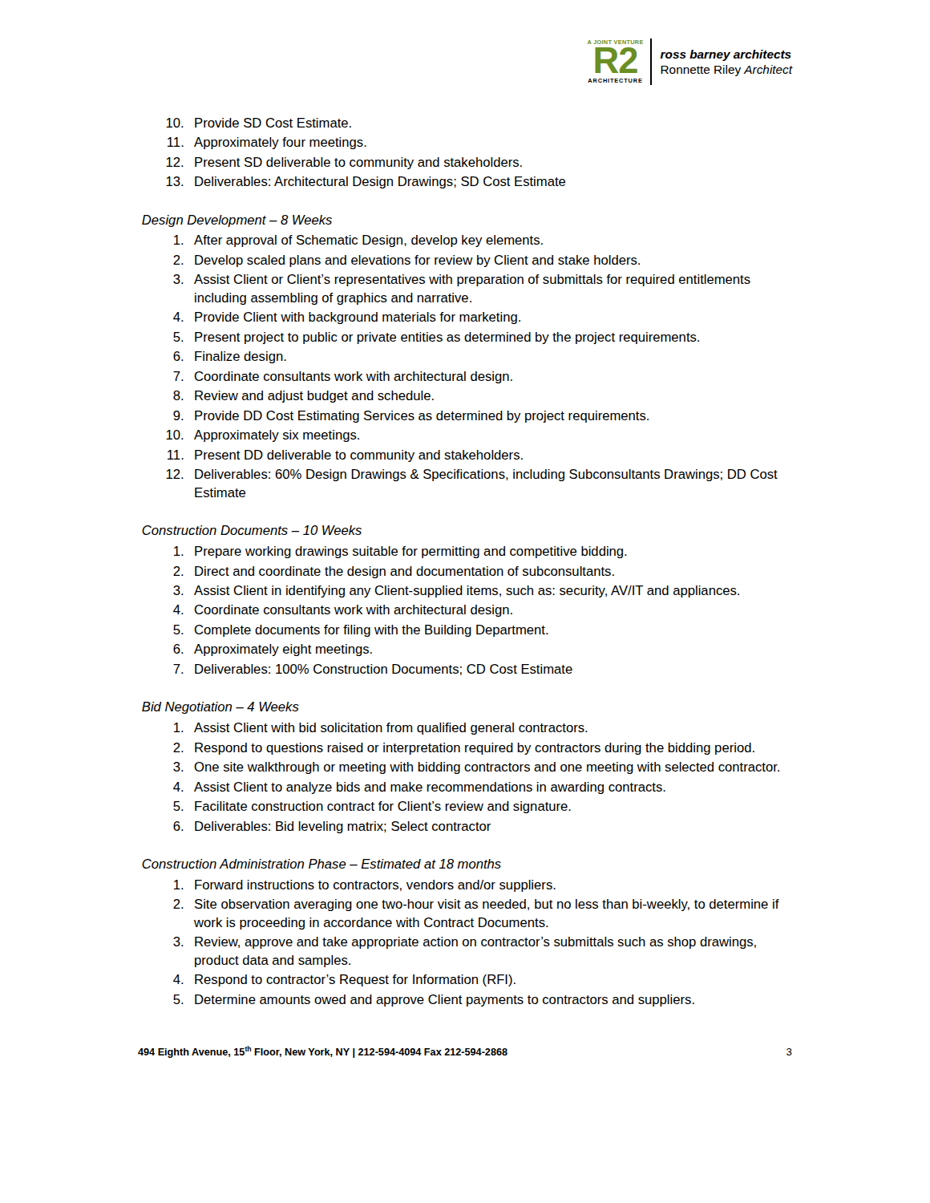A JOINT VENTURE
R2
ARCHITECTURE
ross barney architects
Ronnette Riley Architect
Provide SD Cost Estimate.
Approximately four meetings.
Present SD deliverable to community and stakeholders.
Deliverables: Architectural Design Drawings; SD Cost Estimate
Design Development – 8 Weeks
After approval of Schematic Design, develop key elements.
Develop scaled plans and elevations for review by Client and stake holders.
Assist Client or Client’s representatives with preparation of submittals for required entitlements including assembling of graphics and narrative.
Provide Client with background materials for marketing.
Present project to public or private entities as determined by the project requirements.
Finalize design.
Coordinate consultants work with architectural design.
Review and adjust budget and schedule.
Provide DD Cost Estimating Services as determined by project requirements.
Approximately six meetings.
Present DD deliverable to community and stakeholders.
Deliverables: 60% Design Drawings & Specifications, including Subconsultants Drawings; DD Cost Estimate
Construction Documents – 10 Weeks
Prepare working drawings suitable for permitting and competitive bidding.
Direct and coordinate the design and documentation of subconsultants.
Assist Client in identifying any Client-supplied items, such as: security, AV/IT and appliances.
Coordinate consultants work with architectural design.
Complete documents for filing with the Building Department.
Approximately eight meetings.
Deliverables: 100% Construction Documents; CD Cost Estimate
Bid Negotiation – 4 Weeks
Assist Client with bid solicitation from qualified general contractors.
Respond to questions raised or interpretation required by contractors during the bidding period.
One site walkthrough or meeting with bidding contractors and one meeting with selected contractor.
Assist Client to analyze bids and make recommendations in awarding contracts.
Facilitate construction contract for Client’s review and signature.
Deliverables: Bid leveling matrix; Select contractor
Construction Administration Phase – Estimated at 18 months
Forward instructions to contractors, vendors and/or suppliers.
Site observation averaging one two-hour visit as needed, but no less than bi-weekly, to determine if work is proceeding in accordance with Contract Documents.
Review, approve and take appropriate action on contractor’s submittals such as shop drawings, product data and samples.
Respond to contractor’s Request for Information (RFI).
Determine amounts owed and approve Client payments to contractors and suppliers.
494 Eighth Avenue, 15th Floor, New York, NY | 212-594-4094 Fax 212-594-2868 3